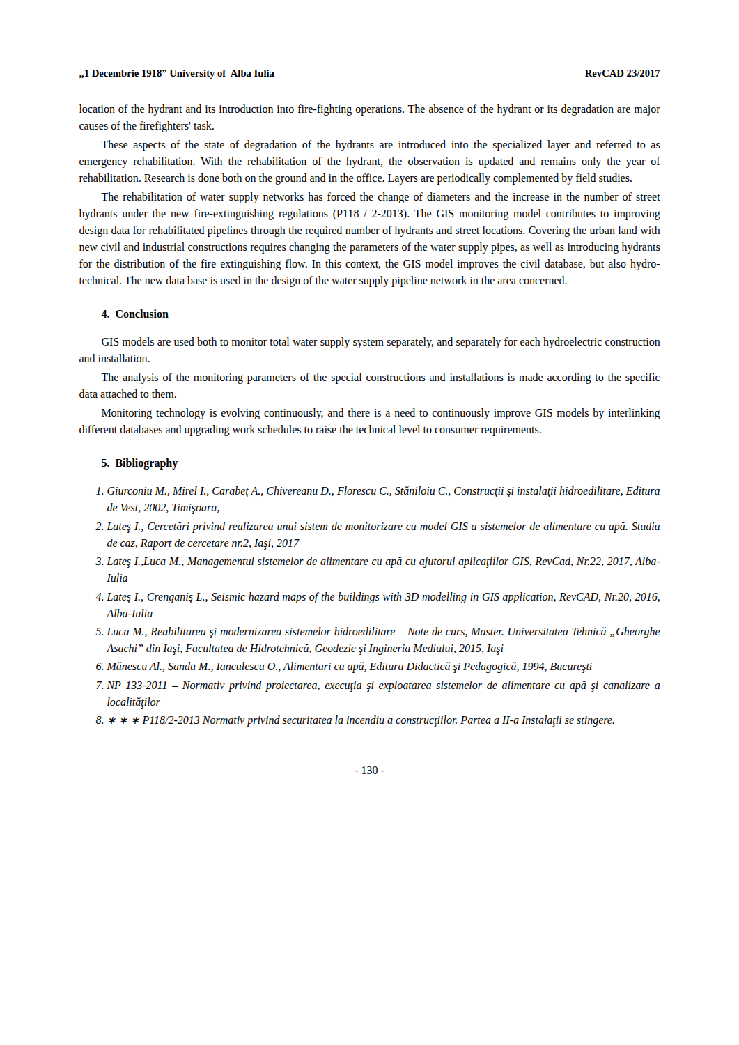„1 Decembrie 1918” University of Alba Iulia RevCAD 23/2017
location of the hydrant and its introduction into fire-fighting operations. The absence of the hydrant or its degradation are major causes of the firefighters' task.
These aspects of the state of degradation of the hydrants are introduced into the specialized layer and referred to as emergency rehabilitation. With the rehabilitation of the hydrant, the observation is updated and remains only the year of rehabilitation. Research is done both on the ground and in the office. Layers are periodically complemented by field studies.
The rehabilitation of water supply networks has forced the change of diameters and the increase in the number of street hydrants under the new fire-extinguishing regulations (P118 / 2-2013). The GIS monitoring model contributes to improving design data for rehabilitated pipelines through the required number of hydrants and street locations. Covering the urban land with new civil and industrial constructions requires changing the parameters of the water supply pipes, as well as introducing hydrants for the distribution of the fire extinguishing flow. In this context, the GIS model improves the civil database, but also hydro-technical. The new data base is used in the design of the water supply pipeline network in the area concerned.
4. Conclusion
GIS models are used both to monitor total water supply system separately, and separately for each hydroelectric construction and installation.
The analysis of the monitoring parameters of the special constructions and installations is made according to the specific data attached to them.
Monitoring technology is evolving continuously, and there is a need to continuously improve GIS models by interlinking different databases and upgrading work schedules to raise the technical level to consumer requirements.
5. Bibliography
Giurconiu M., Mirel I., Carabeţ A., Chivereanu D., Florescu C., Stăniloiu C., Construcţii şi instalaţii hidroedilitare, Editura de Vest, 2002, Timişoara,
Lateş I., Cercetări privind realizarea unui sistem de monitorizare cu model GIS a sistemelor de alimentare cu apă. Studiu de caz, Raport de cercetare nr.2, Iaşi, 2017
Lateş I.,Luca M., Managementul sistemelor de alimentare cu apă cu ajutorul aplicaţiilor GIS, RevCad, Nr.22, 2017, Alba-Iulia
Lateş I., Crenganiş L., Seismic hazard maps of the buildings with 3D modelling in GIS application, RevCAD, Nr.20, 2016, Alba-Iulia
Luca M., Reabilitarea şi modernizarea sistemelor hidroedilitare – Note de curs, Master. Universitatea Tehnică „Gheorghe Asachi” din Iaşi, Facultatea de Hidrotehnică, Geodezie şi Ingineria Mediului, 2015, Iaşi
Mănescu Al., Sandu M., Ianculescu O., Alimentari cu apă, Editura Didactică şi Pedagogică, 1994, Bucureşti
NP 133-2011 – Normativ privind proiectarea, execuţia şi exploatarea sistemelor de alimentare cu apă şi canalizare a localităţilor
∗ ∗ ∗ P118/2-2013 Normativ privind securitatea la incendiu a construcţiilor. Partea a II-a Instalaţii se stingere.
- 130 -